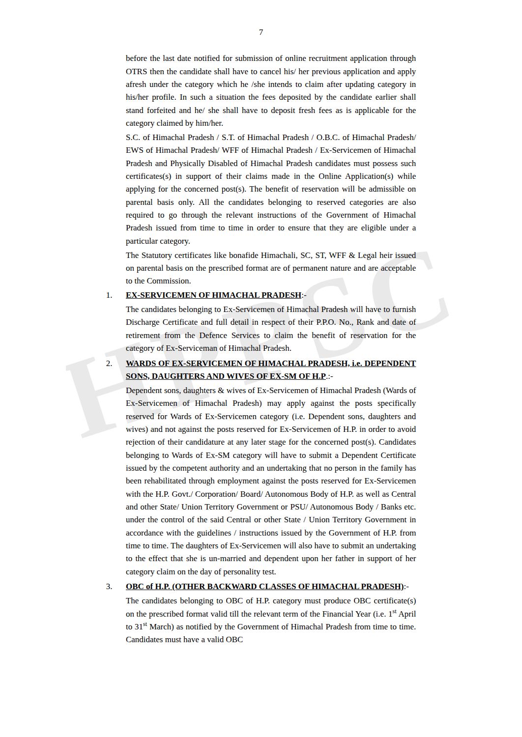HPPSC
7
before the last date notified for submission of online recruitment application through OTRS then the candidate shall have to cancel his/ her previous application and apply afresh under the category which he /she intends to claim after updating category in his/her profile. In such a situation the fees deposited by the candidate earlier shall stand forfeited and he/ she shall have to deposit fresh fees as is applicable for the category claimed by him/her.
S.C. of Himachal Pradesh / S.T. of Himachal Pradesh / O.B.C. of Himachal Pradesh/ EWS of Himachal Pradesh/ WFF of Himachal Pradesh / Ex-Servicemen of Himachal Pradesh and Physically Disabled of Himachal Pradesh candidates must possess such certificates(s) in support of their claims made in the Online Application(s) while applying for the concerned post(s). The benefit of reservation will be admissible on parental basis only. All the candidates belonging to reserved categories are also required to go through the relevant instructions of the Government of Himachal Pradesh issued from time to time in order to ensure that they are eligible under a particular category.
The Statutory certificates like bonafide Himachali, SC, ST, WFF & Legal heir issued on parental basis on the prescribed format are of permanent nature and are acceptable to the Commission.
1.
EX-SERVICEMEN OF HIMACHAL PRADESH:-
The candidates belonging to Ex-Servicemen of Himachal Pradesh will have to furnish Discharge Certificate and full detail in respect of their P.P.O. No., Rank and date of retirement from the Defence Services to claim the benefit of reservation for the category of Ex-Serviceman of Himachal Pradesh.
2.
WARDS OF EX-SERVICEMEN OF HIMACHAL PRADESH, i.e. DEPENDENT SONS, DAUGHTERS AND WIVES OF EX-SM OF H.P.:-
Dependent sons, daughters & wives of Ex-Servicemen of Himachal Pradesh (Wards of Ex-Servicemen of Himachal Pradesh) may apply against the posts specifically reserved for Wards of Ex-Servicemen category (i.e. Dependent sons, daughters and wives) and not against the posts reserved for Ex-Servicemen of H.P. in order to avoid rejection of their candidature at any later stage for the concerned post(s). Candidates belonging to Wards of Ex-SM category will have to submit a Dependent Certificate issued by the competent authority and an undertaking that no person in the family has been rehabilitated through employment against the posts reserved for Ex-Servicemen with the H.P. Govt./ Corporation/ Board/ Autonomous Body of H.P. as well as Central and other State/ Union Territory Government or PSU/ Autonomous Body / Banks etc. under the control of the said Central or other State / Union Territory Government in accordance with the guidelines / instructions issued by the Government of H.P. from time to time. The daughters of Ex-Servicemen will also have to submit an undertaking to the effect that she is un-married and dependent upon her father in support of her category claim on the day of personality test.
3.
OBC of H.P. (OTHER BACKWARD CLASSES OF HIMACHAL PRADESH):-
The candidates belonging to OBC of H.P. category must produce OBC certificate(s) on the prescribed format valid till the relevant term of the Financial Year (i.e. 1st April to 31st March) as notified by the Government of Himachal Pradesh from time to time. Candidates must have a valid OBC